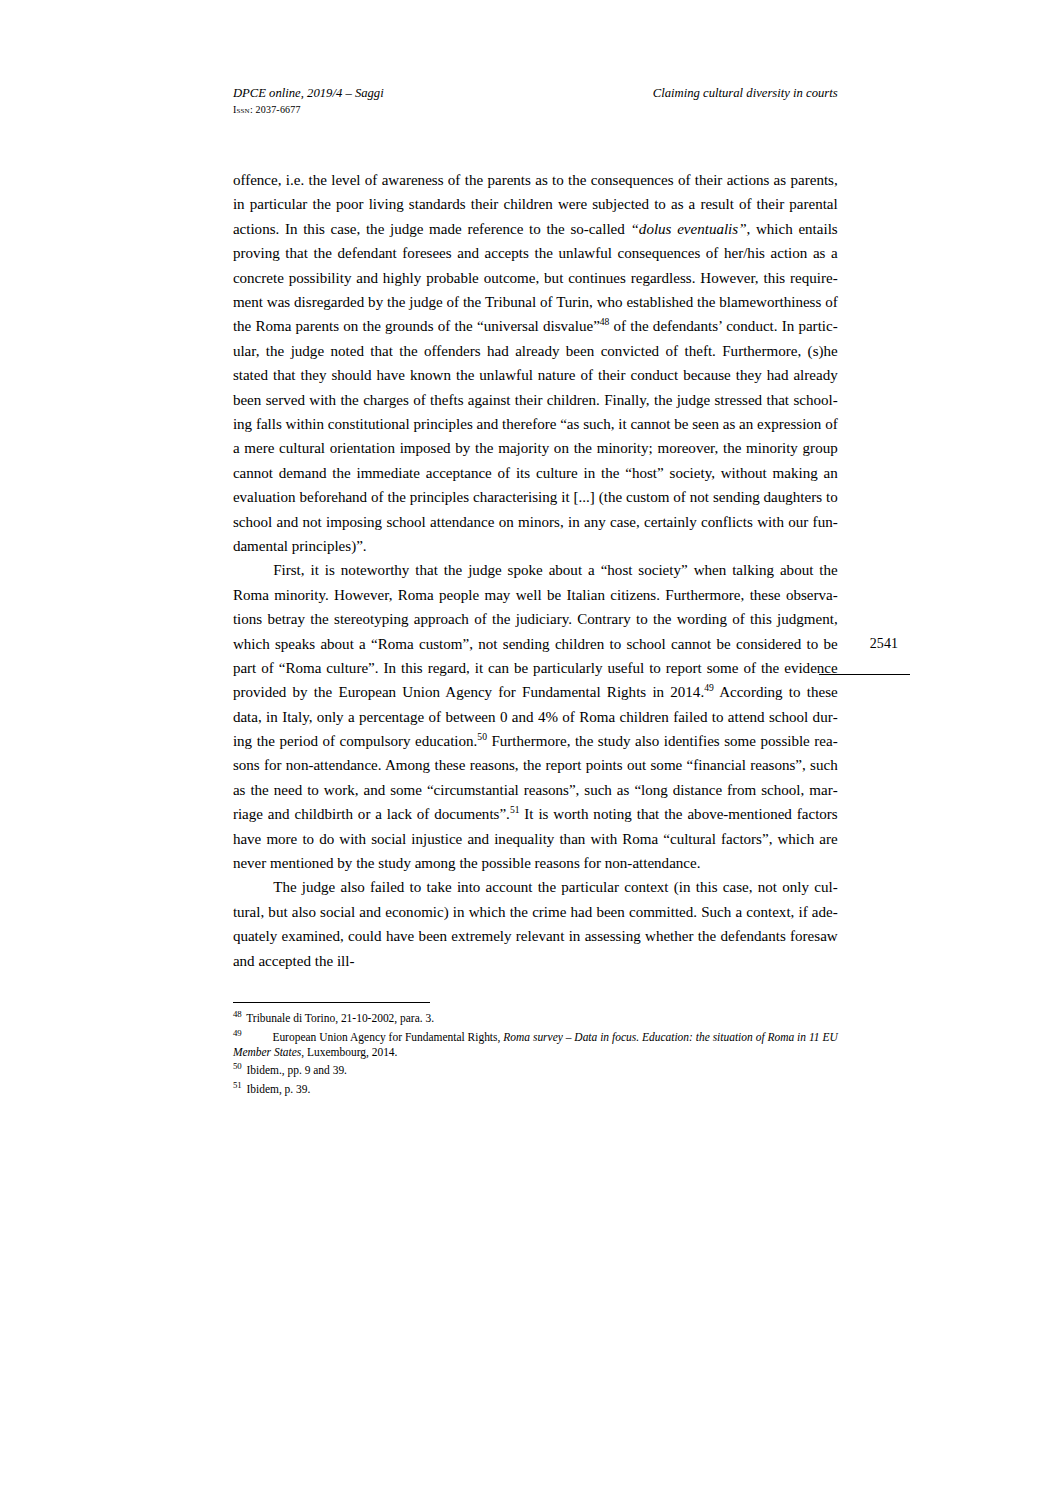DPCE online, 2019/4 – Saggi
Claiming cultural diversity in courts
Issn: 2037-6677
offence, i.e. the level of awareness of the parents as to the consequences of their actions as parents, in particular the poor living standards their children were subjected to as a result of their parental actions. In this case, the judge made reference to the so-called “dolus eventualis”, which entails proving that the defendant foresees and accepts the unlawful consequences of her/his action as a concrete possibility and highly probable outcome, but continues regardless. However, this requirement was disregarded by the judge of the Tribunal of Turin, who established the blameworthiness of the Roma parents on the grounds of the “universal disvalue”48 of the defendants’ conduct. In particular, the judge noted that the offenders had already been convicted of theft. Furthermore, (s)he stated that they should have known the unlawful nature of their conduct because they had already been served with the charges of thefts against their children. Finally, the judge stressed that schooling falls within constitutional principles and therefore “as such, it cannot be seen as an expression of a mere cultural orientation imposed by the majority on the minority; moreover, the minority group cannot demand the immediate acceptance of its culture in the “host” society, without making an evaluation beforehand of the principles characterising it [...] (the custom of not sending daughters to school and not imposing school attendance on minors, in any case, certainly conflicts with our fundamental principles)”.
First, it is noteworthy that the judge spoke about a “host society” when talking about the Roma minority. However, Roma people may well be Italian citizens. Furthermore, these observations betray the stereotyping approach of the judiciary. Contrary to the wording of this judgment, which speaks about a “Roma custom”, not sending children to school cannot be considered to be part of “Roma culture”. In this regard, it can be particularly useful to report some of the evidence provided by the European Union Agency for Fundamental Rights in 2014.49 According to these data, in Italy, only a percentage of between 0 and 4% of Roma children failed to attend school during the period of compulsory education.50 Furthermore, the study also identifies some possible reasons for non-attendance. Among these reasons, the report points out some “financial reasons”, such as the need to work, and some “circumstantial reasons”, such as “long distance from school, marriage and childbirth or a lack of documents”.51 It is worth noting that the above-mentioned factors have more to do with social injustice and inequality than with Roma “cultural factors”, which are never mentioned by the study among the possible reasons for non-attendance.
The judge also failed to take into account the particular context (in this case, not only cultural, but also social and economic) in which the crime had been committed. Such a context, if adequately examined, could have been extremely relevant in assessing whether the defendants foresaw and accepted the ill-
2541
48 Tribunale di Torino, 21-10-2002, para. 3.
49 European Union Agency for Fundamental Rights, Roma survey – Data in focus. Education: the situation of Roma in 11 EU Member States, Luxembourg, 2014.
50 Ibidem., pp. 9 and 39.
51 Ibidem, p. 39.